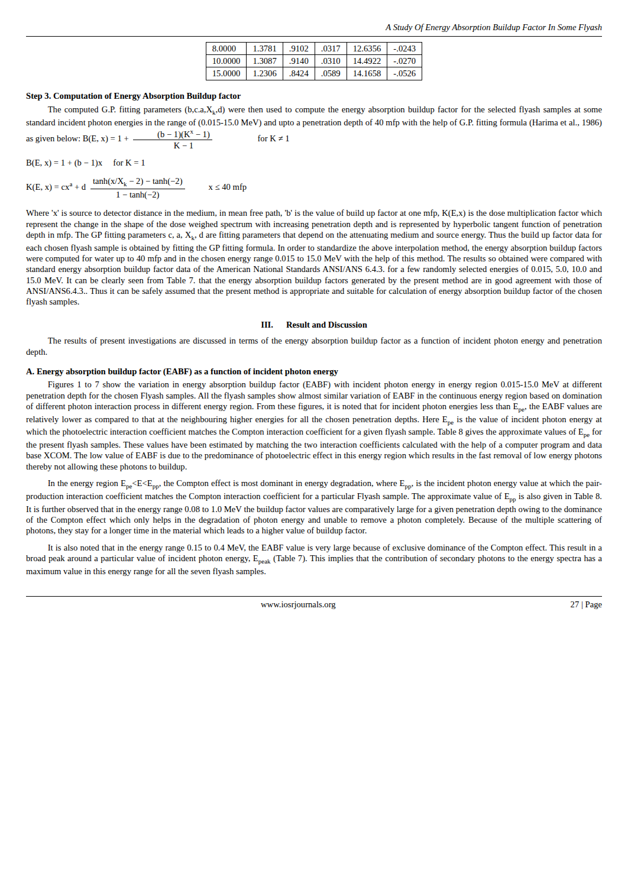A Study Of Energy Absorption Buildup Factor In Some Flyash
| 8.0000 | 1.3781 | .9102 | .0317 | 12.6356 | -.0243 |
| 10.0000 | 1.3087 | .9140 | .0310 | 14.4922 | -.0270 |
| 15.0000 | 1.2306 | .8424 | .0589 | 14.1658 | -.0526 |
Step 3. Computation of Energy Absorption Buildup factor
The computed G.P. fitting parameters (b,c.a,Xk,d) were then used to compute the energy absorption buildup factor for the selected flyash samples at some standard incident photon energies in the range of (0.015-15.0 MeV) and upto a penetration depth of 40 mfp with the help of G.P. fitting formula (Harima et al., 1986) as given below: B(E, x) = 1 + (b − 1)(Kx − 1) K − 1 for K ≠ 1
B(E, x) = 1 + (b − 1)x for K = 1
K(E, x) = cxa + d tanh(x/Xk − 2) − tanh(−2) 1 − tanh(−2) x ≤ 40 mfp
Where 'x' is source to detector distance in the medium, in mean free path, 'b' is the value of build up factor at one mfp, K(E,x) is the dose multiplication factor which represent the change in the shape of the dose weighed spectrum with increasing penetration depth and is represented by hyperbolic tangent function of penetration depth in mfp. The GP fitting parameters c, a, Xk, d are fitting parameters that depend on the attenuating medium and source energy. Thus the build up factor data for each chosen flyash sample is obtained by fitting the GP fitting formula. In order to standardize the above interpolation method, the energy absorption buildup factors were computed for water up to 40 mfp and in the chosen energy range 0.015 to 15.0 MeV with the help of this method. The results so obtained were compared with standard energy absorption buildup factor data of the American National Standards ANSI/ANS 6.4.3. for a few randomly selected energies of 0.015, 5.0, 10.0 and 15.0 MeV. It can be clearly seen from Table 7. that the energy absorption buildup factors generated by the present method are in good agreement with those of ANSI/ANS6.4.3.. Thus it can be safely assumed that the present method is appropriate and suitable for calculation of energy absorption buildup factor of the chosen flyash samples.
III. Result and Discussion
The results of present investigations are discussed in terms of the energy absorption buildup factor as a function of incident photon energy and penetration depth.
A. Energy absorption buildup factor (EABF) as a function of incident photon energy
Figures 1 to 7 show the variation in energy absorption buildup factor (EABF) with incident photon energy in energy region 0.015-15.0 MeV at different penetration depth for the chosen Flyash samples. All the flyash samples show almost similar variation of EABF in the continuous energy region based on domination of different photon interaction process in different energy region. From these figures, it is noted that for incident photon energies less than Epe, the EABF values are relatively lower as compared to that at the neighbouring higher energies for all the chosen penetration depths. Here Epe is the value of incident photon energy at which the photoelectric interaction coefficient matches the Compton interaction coefficient for a given flyash sample. Table 8 gives the approximate values of Epe for the present flyash samples. These values have been estimated by matching the two interaction coefficients calculated with the help of a computer program and data base XCOM. The low value of EABF is due to the predominance of photoelectric effect in this energy region which results in the fast removal of low energy photons thereby not allowing these photons to buildup.
In the energy region Epe<E<Epp, the Compton effect is most dominant in energy degradation, where Epp, is the incident photon energy value at which the pair-production interaction coefficient matches the Compton interaction coefficient for a particular Flyash sample. The approximate value of Epp is also given in Table 8. It is further observed that in the energy range 0.08 to 1.0 MeV the buildup factor values are comparatively large for a given penetration depth owing to the dominance of the Compton effect which only helps in the degradation of photon energy and unable to remove a photon completely. Because of the multiple scattering of photons, they stay for a longer time in the material which leads to a higher value of buildup factor.
It is also noted that in the energy range 0.15 to 0.4 MeV, the EABF value is very large because of exclusive dominance of the Compton effect. This result in a broad peak around a particular value of incident photon energy, Epeak (Table 7). This implies that the contribution of secondary photons to the energy spectra has a maximum value in this energy range for all the seven flyash samples.
www.iosrjournals.org
27 | Page